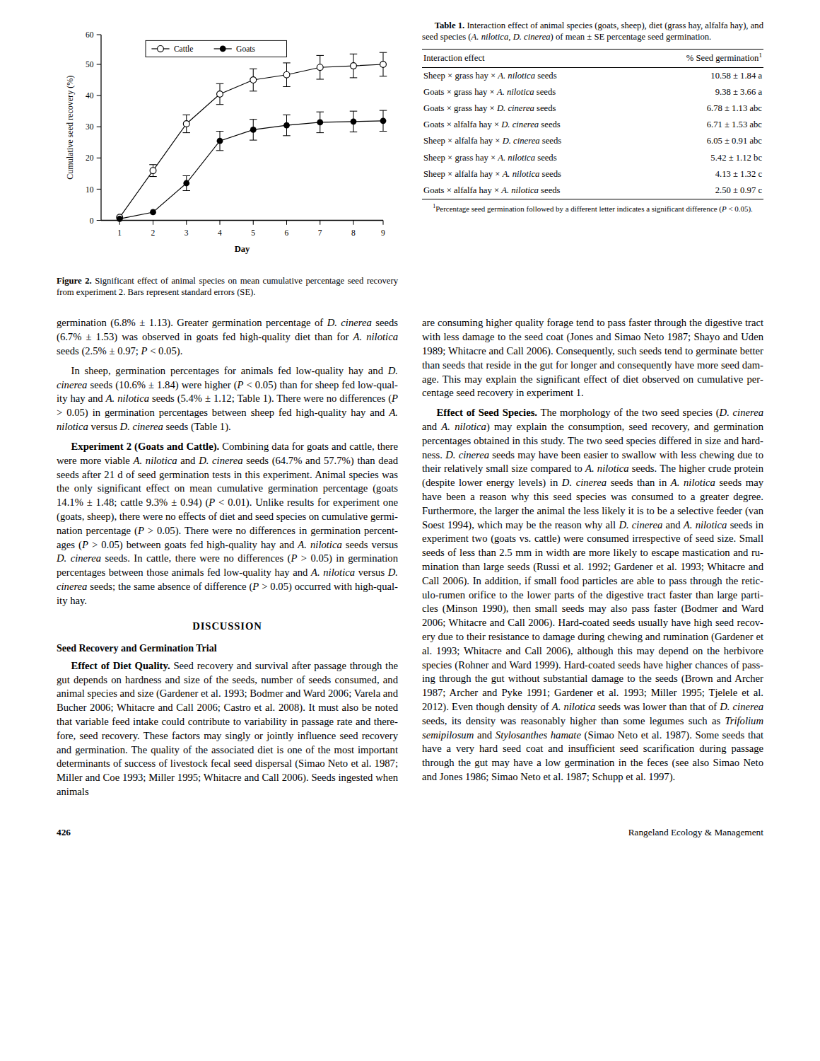0 10 20 30 40 50 60 Cumulative seed recovery (%) 1 2 3 4 5 6 7 8 9 Day Cattle Goats
Figure 2. Significant effect of animal species on mean cumulative percentage seed recovery from experiment 2. Bars represent standard errors (SE).
Table 1. Interaction effect of animal species (goats, sheep), diet (grass hay, alfalfa hay), and seed species (A. nilotica, D. cinerea) of mean ± SE percentage seed germination.
| Interaction effect | % Seed germination 1 |
| --- | --- |
| Sheep × grass hay × A. nilotica seeds | 10.58 ± 1.84 a |
| Goats × grass hay × A. nilotica seeds | 9.38 ± 3.66 a |
| Goats × grass hay × D. cinerea seeds | 6.78 ± 1.13 abc |
| Goats × alfalfa hay × D. cinerea seeds | 6.71 ± 1.53 abc |
| Sheep × alfalfa hay × D. cinerea seeds | 6.05 ± 0.91 abc |
| Sheep × grass hay × A. nilotica seeds | 5.42 ± 1.12 bc |
| Sheep × alfalfa hay × A. nilotica seeds | 4.13 ± 1.32 c |
| Goats × alfalfa hay × A. nilotica seeds | 2.50 ± 0.97 c |
1Percentage seed germination followed by a different letter indicates a significant difference (P < 0.05).
germination (6.8% ± 1.13). Greater germination percentage of D. cinerea seeds (6.7% ± 1.53) was observed in goats fed high-quality diet than for A. nilotica seeds (2.5% ± 0.97; P < 0.05).
In sheep, germination percentages for animals fed low-quality hay and D. cinerea seeds (10.6% ± 1.84) were higher (P < 0.05) than for sheep fed low-quality hay and A. nilotica seeds (5.4% ± 1.12; Table 1). There were no differences (P > 0.05) in germination percentages between sheep fed high-quality hay and A. nilotica versus D. cinerea seeds (Table 1).
Experiment 2 (Goats and Cattle). Combining data for goats and cattle, there were more viable A. nilotica and D. cinerea seeds (64.7% and 57.7%) than dead seeds after 21 d of seed germination tests in this experiment. Animal species was the only significant effect on mean cumulative germination percentage (goats 14.1% ± 1.48; cattle 9.3% ± 0.94) (P < 0.01). Unlike results for experiment one (goats, sheep), there were no effects of diet and seed species on cumulative germination percentage (P > 0.05). There were no differences in germination percentages (P > 0.05) between goats fed high-quality hay and A. nilotica seeds versus D. cinerea seeds. In cattle, there were no differences (P > 0.05) in germination percentages between those animals fed low-quality hay and A. nilotica versus D. cinerea seeds; the same absence of difference (P > 0.05) occurred with high-quality hay.
DISCUSSION
Seed Recovery and Germination Trial
Effect of Diet Quality. Seed recovery and survival after passage through the gut depends on hardness and size of the seeds, number of seeds consumed, and animal species and size (Gardener et al. 1993; Bodmer and Ward 2006; Varela and Bucher 2006; Whitacre and Call 2006; Castro et al. 2008). It must also be noted that variable feed intake could contribute to variability in passage rate and therefore, seed recovery. These factors may singly or jointly influence seed recovery and germination. The quality of the associated diet is one of the most important determinants of success of livestock fecal seed dispersal (Simao Neto et al. 1987; Miller and Coe 1993; Miller 1995; Whitacre and Call 2006). Seeds ingested when animals
are consuming higher quality forage tend to pass faster through the digestive tract with less damage to the seed coat (Jones and Simao Neto 1987; Shayo and Uden 1989; Whitacre and Call 2006). Consequently, such seeds tend to germinate better than seeds that reside in the gut for longer and consequently have more seed damage. This may explain the significant effect of diet observed on cumulative percentage seed recovery in experiment 1.
Effect of Seed Species. The morphology of the two seed species (D. cinerea and A. nilotica) may explain the consumption, seed recovery, and germination percentages obtained in this study. The two seed species differed in size and hardness. D. cinerea seeds may have been easier to swallow with less chewing due to their relatively small size compared to A. nilotica seeds. The higher crude protein (despite lower energy levels) in D. cinerea seeds than in A. nilotica seeds may have been a reason why this seed species was consumed to a greater degree. Furthermore, the larger the animal the less likely it is to be a selective feeder (van Soest 1994), which may be the reason why all D. cinerea and A. nilotica seeds in experiment two (goats vs. cattle) were consumed irrespective of seed size. Small seeds of less than 2.5 mm in width are more likely to escape mastication and rumination than large seeds (Russi et al. 1992; Gardener et al. 1993; Whitacre and Call 2006). In addition, if small food particles are able to pass through the reticulo-rumen orifice to the lower parts of the digestive tract faster than large particles (Minson 1990), then small seeds may also pass faster (Bodmer and Ward 2006; Whitacre and Call 2006). Hard-coated seeds usually have high seed recovery due to their resistance to damage during chewing and rumination (Gardener et al. 1993; Whitacre and Call 2006), although this may depend on the herbivore species (Rohner and Ward 1999). Hard-coated seeds have higher chances of passing through the gut without substantial damage to the seeds (Brown and Archer 1987; Archer and Pyke 1991; Gardener et al. 1993; Miller 1995; Tjelele et al. 2012). Even though density of A. nilotica seeds was lower than that of D. cinerea seeds, its density was reasonably higher than some legumes such as Trifolium semipilosum and Stylosanthes hamate (Simao Neto et al. 1987). Some seeds that have a very hard seed coat and insufficient seed scarification during passage through the gut may have a low germination in the feces (see also Simao Neto and Jones 1986; Simao Neto et al. 1987; Schupp et al. 1997).
426 Rangeland Ecology & Management